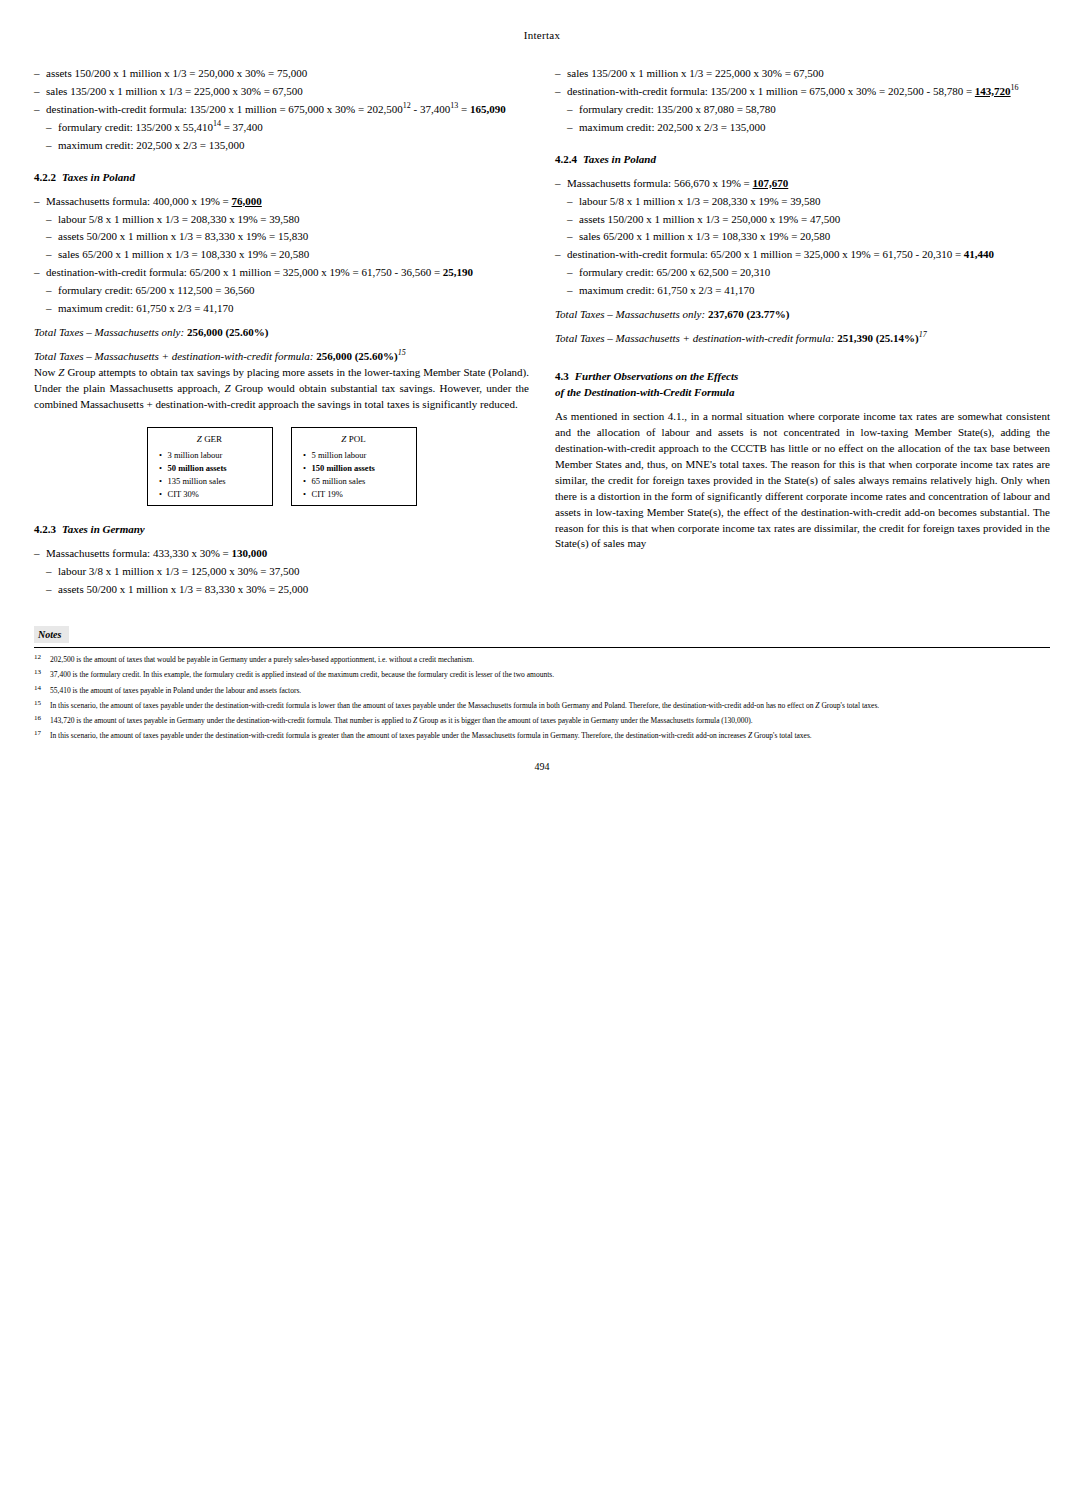Intertax
assets 150/200 x 1 million x 1/3 = 250,000 x 30% = 75,000
sales 135/200 x 1 million x 1/3 = 225,000 x 30% = 67,500
destination-with-credit formula: 135/200 x 1 million = 675,000 x 30% = 202,50012 - 37,40013 = 165,090
formulary credit: 135/200 x 55,41014 = 37,400
maximum credit: 202,500 x 2/3 = 135,000
4.2.2 Taxes in Poland
Massachusetts formula: 400,000 x 19% = 76,000
labour 5/8 x 1 million x 1/3 = 208,330 x 19% = 39,580
assets 50/200 x 1 million x 1/3 = 83,330 x 19% = 15,830
sales 65/200 x 1 million x 1/3 = 108,330 x 19% = 20,580
destination-with-credit formula: 65/200 x 1 million = 325,000 x 19% = 61,750 - 36,560 = 25,190
formulary credit: 65/200 x 112,500 = 36,560
maximum credit: 61,750 x 2/3 = 41,170
Total Taxes – Massachusetts only: 256,000 (25.60%)
Total Taxes – Massachusetts + destination-with-credit formula: 256,000 (25.60%)15
Now Z Group attempts to obtain tax savings by placing more assets in the lower-taxing Member State (Poland). Under the plain Massachusetts approach, Z Group would obtain substantial tax savings. However, under the combined Massachusetts + destination-with-credit approach the savings in total taxes is significantly reduced.
Z GER
| • | 3 million labour |
| • | 50 million assets |
| • | 135 million sales |
| • | CIT 30% |
Z POL
| • | 5 million labour |
| • | 150 million assets |
| • | 65 million sales |
| • | CIT 19% |
4.2.3 Taxes in Germany
Massachusetts formula: 433,330 x 30% = 130,000
labour 3/8 x 1 million x 1/3 = 125,000 x 30% = 37,500
assets 50/200 x 1 million x 1/3 = 83,330 x 30% = 25,000
sales 135/200 x 1 million x 1/3 = 225,000 x 30% = 67,500
destination-with-credit formula: 135/200 x 1 million = 675,000 x 30% = 202,500 - 58,780 = 143,72016
formulary credit: 135/200 x 87,080 = 58,780
maximum credit: 202,500 x 2/3 = 135,000
4.2.4 Taxes in Poland
Massachusetts formula: 566,670 x 19% = 107,670
labour 5/8 x 1 million x 1/3 = 208,330 x 19% = 39,580
assets 150/200 x 1 million x 1/3 = 250,000 x 19% = 47,500
sales 65/200 x 1 million x 1/3 = 108,330 x 19% = 20,580
destination-with-credit formula: 65/200 x 1 million = 325,000 x 19% = 61,750 - 20,310 = 41,440
formulary credit: 65/200 x 62,500 = 20,310
maximum credit: 61,750 x 2/3 = 41,170
Total Taxes – Massachusetts only: 237,670 (23.77%)
Total Taxes – Massachusetts + destination-with-credit formula: 251,390 (25.14%)17
4.3 Further Observations on the Effects
of the Destination-with-Credit Formula
As mentioned in section 4.1., in a normal situation where corporate income tax rates are somewhat consistent and the allocation of labour and assets is not concentrated in low-taxing Member State(s), adding the destination-with-credit approach to the CCCTB has little or no effect on the allocation of the tax base between Member States and, thus, on MNE's total taxes. The reason for this is that when corporate income tax rates are similar, the credit for foreign taxes provided in the State(s) of sales always remains relatively high. Only when there is a distortion in the form of significantly different corporate income rates and concentration of labour and assets in low-taxing Member State(s), the effect of the destination-with-credit add-on becomes substantial. The reason for this is that when corporate income tax rates are dissimilar, the credit for foreign taxes provided in the State(s) of sales may
Notes
202,500 is the amount of taxes that would be payable in Germany under a purely sales-based apportionment, i.e. without a credit mechanism.
37,400 is the formulary credit. In this example, the formulary credit is applied instead of the maximum credit, because the formulary credit is lesser of the two amounts.
55,410 is the amount of taxes payable in Poland under the labour and assets factors.
In this scenario, the amount of taxes payable under the destination-with-credit formula is lower than the amount of taxes payable under the Massachusetts formula in both Germany and Poland. Therefore, the destination-with-credit add-on has no effect on Z Group's total taxes.
143,720 is the amount of taxes payable in Germany under the destination-with-credit formula. That number is applied to Z Group as it is bigger than the amount of taxes payable in Germany under the Massachusetts formula (130,000).
In this scenario, the amount of taxes payable under the destination-with-credit formula is greater than the amount of taxes payable under the Massachusetts formula in Germany. Therefore, the destination-with-credit add-on increases Z Group's total taxes.
494